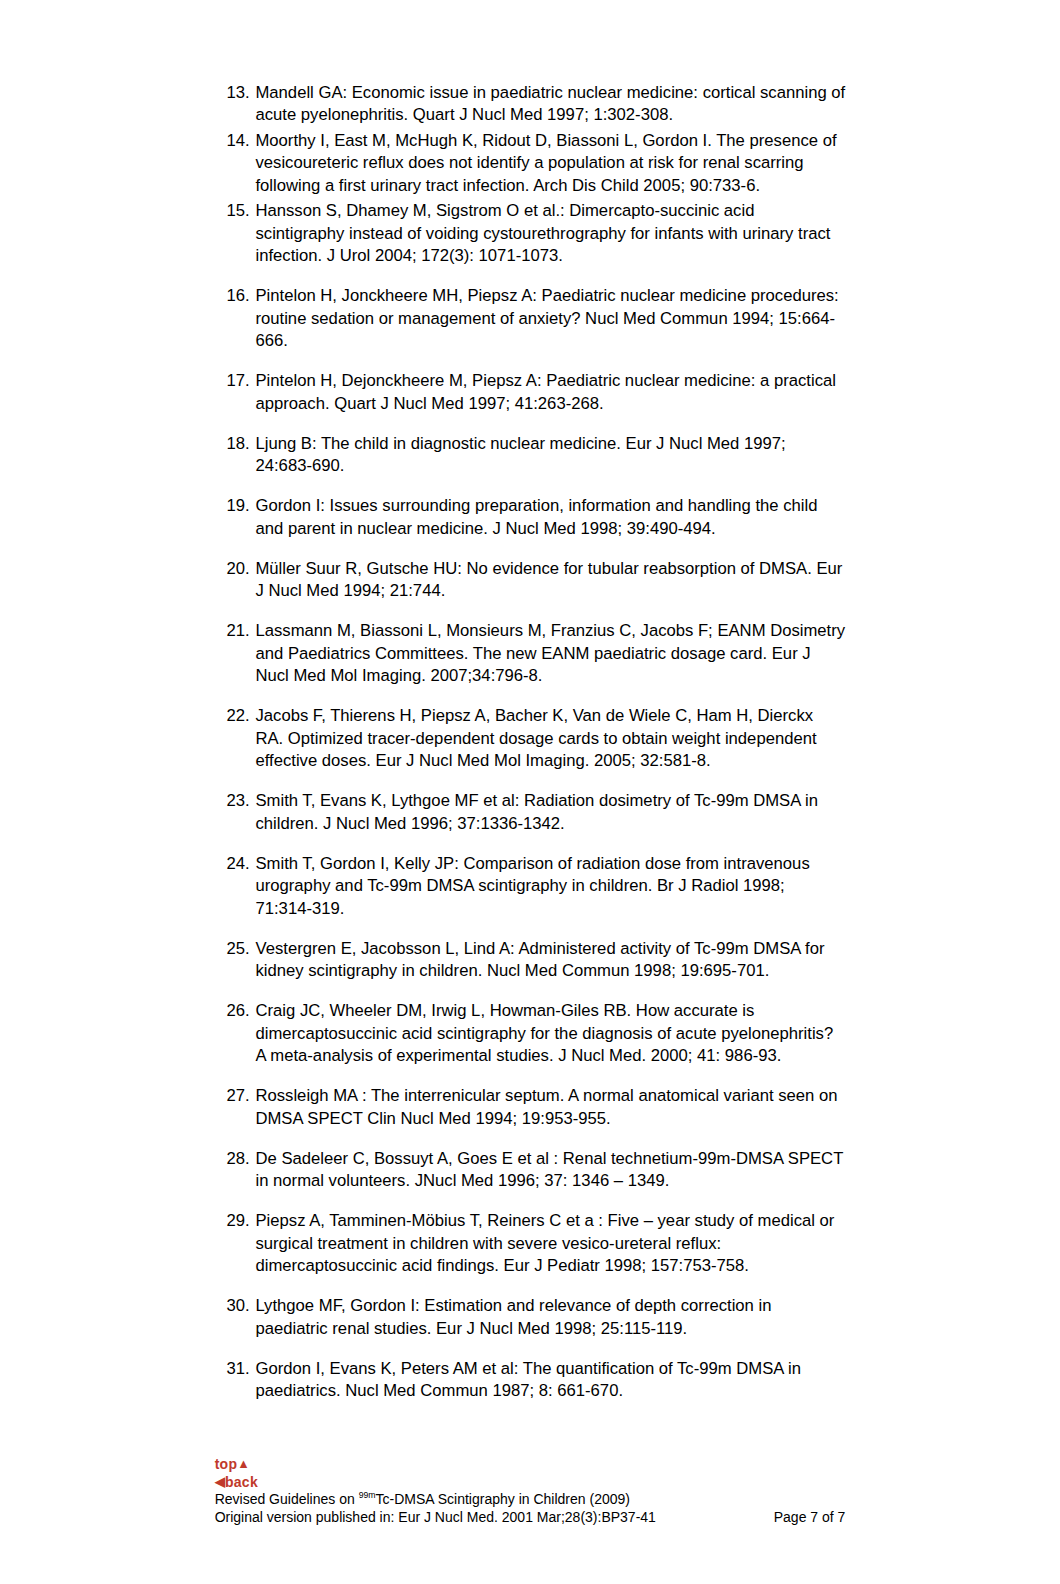13. Mandell GA: Economic issue in paediatric nuclear medicine: cortical scanning of acute pyelonephritis. Quart J Nucl Med 1997; 1:302-308.
14. Moorthy I, East M, McHugh K, Ridout D, Biassoni L, Gordon I. The presence of vesicoureteric reflux does not identify a population at risk for renal scarring following a first urinary tract infection. Arch Dis Child 2005; 90:733-6.
15. Hansson S, Dhamey M, Sigstrom O et al.: Dimercapto-succinic acid scintigraphy instead of voiding cystourethrography for infants with urinary tract infection. J Urol 2004; 172(3): 1071-1073.
16. Pintelon H, Jonckheere MH, Piepsz A: Paediatric nuclear medicine procedures: routine sedation or management of anxiety? Nucl Med Commun 1994; 15:664-666.
17. Pintelon H, Dejonckheere M, Piepsz A: Paediatric nuclear medicine: a practical approach. Quart J Nucl Med 1997; 41:263-268.
18. Ljung B: The child in diagnostic nuclear medicine. Eur J Nucl Med 1997; 24:683-690.
19. Gordon I: Issues surrounding preparation, information and handling the child and parent in nuclear medicine. J Nucl Med 1998; 39:490-494.
20. Müller Suur R, Gutsche HU: No evidence for tubular reabsorption of DMSA. Eur J Nucl Med 1994; 21:744.
21. Lassmann M, Biassoni L, Monsieurs M, Franzius C, Jacobs F; EANM Dosimetry and Paediatrics Committees. The new EANM paediatric dosage card. Eur J Nucl Med Mol Imaging. 2007;34:796-8.
22. Jacobs F, Thierens H, Piepsz A, Bacher K, Van de Wiele C, Ham H, Dierckx RA. Optimized tracer-dependent dosage cards to obtain weight independent effective doses. Eur J Nucl Med Mol Imaging. 2005; 32:581-8.
23. Smith T, Evans K, Lythgoe MF et al: Radiation dosimetry of Tc-99m DMSA in children. J Nucl Med 1996; 37:1336-1342.
24. Smith T, Gordon I, Kelly JP: Comparison of radiation dose from intravenous urography and Tc-99m DMSA scintigraphy in children. Br J Radiol 1998; 71:314-319.
25. Vestergren E, Jacobsson L, Lind A: Administered activity of Tc-99m DMSA for kidney scintigraphy in children. Nucl Med Commun 1998; 19:695-701.
26. Craig JC, Wheeler DM, Irwig L, Howman-Giles RB. How accurate is dimercaptosuccinic acid scintigraphy for the diagnosis of acute pyelonephritis? A meta-analysis of experimental studies. J Nucl Med. 2000; 41: 986-93.
27. Rossleigh MA : The interrenicular septum. A normal anatomical variant seen on DMSA SPECT Clin Nucl Med 1994; 19:953-955.
28. De Sadeleer C, Bossuyt A, Goes E et al : Renal technetium-99m-DMSA SPECT in normal volunteers. JNucl Med 1996; 37: 1346 – 1349.
29. Piepsz A, Tamminen-Möbius T, Reiners C et a : Five – year study of medical or surgical treatment in children with severe vesico-ureteral reflux: dimercaptosuccinic acid findings. Eur J Pediatr 1998; 157:753-758.
30. Lythgoe MF, Gordon I: Estimation and relevance of depth correction in paediatric renal studies. Eur J Nucl Med 1998; 25:115-119.
31. Gordon I, Evans K, Peters AM et al: The quantification of Tc-99m DMSA in paediatrics. Nucl Med Commun 1987; 8: 661-670.
top▲
◀back
Revised Guidelines on 99mTc-DMSA Scintigraphy in Children (2009)
Original version published in: Eur J Nucl Med. 2001 Mar;28(3):BP37-41
Page 7 of 7